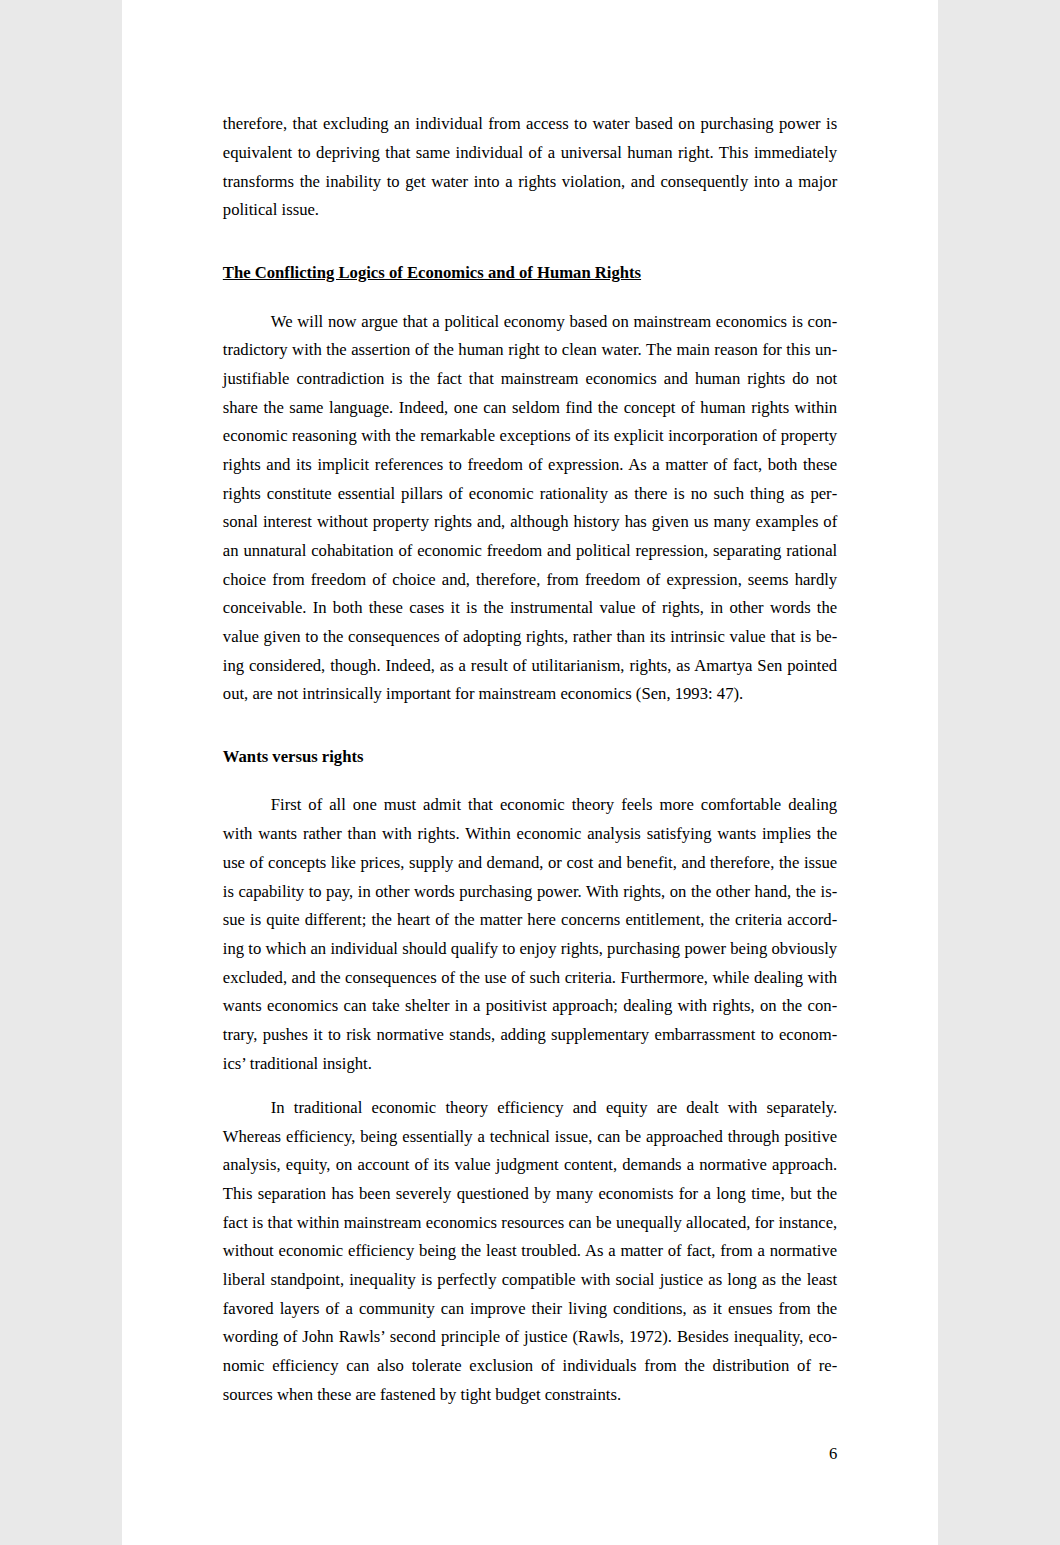therefore, that excluding an individual from access to water based on purchasing power is equivalent to depriving that same individual of a universal human right. This immediately transforms the inability to get water into a rights violation, and consequently into a major political issue.
The Conflicting Logics of Economics and of Human Rights
We will now argue that a political economy based on mainstream economics is contradictory with the assertion of the human right to clean water. The main reason for this unjustifiable contradiction is the fact that mainstream economics and human rights do not share the same language. Indeed, one can seldom find the concept of human rights within economic reasoning with the remarkable exceptions of its explicit incorporation of property rights and its implicit references to freedom of expression. As a matter of fact, both these rights constitute essential pillars of economic rationality as there is no such thing as personal interest without property rights and, although history has given us many examples of an unnatural cohabitation of economic freedom and political repression, separating rational choice from freedom of choice and, therefore, from freedom of expression, seems hardly conceivable. In both these cases it is the instrumental value of rights, in other words the value given to the consequences of adopting rights, rather than its intrinsic value that is being considered, though. Indeed, as a result of utilitarianism, rights, as Amartya Sen pointed out, are not intrinsically important for mainstream economics (Sen, 1993: 47).
Wants versus rights
First of all one must admit that economic theory feels more comfortable dealing with wants rather than with rights. Within economic analysis satisfying wants implies the use of concepts like prices, supply and demand, or cost and benefit, and therefore, the issue is capability to pay, in other words purchasing power. With rights, on the other hand, the issue is quite different; the heart of the matter here concerns entitlement, the criteria according to which an individual should qualify to enjoy rights, purchasing power being obviously excluded, and the consequences of the use of such criteria. Furthermore, while dealing with wants economics can take shelter in a positivist approach; dealing with rights, on the contrary, pushes it to risk normative stands, adding supplementary embarrassment to economics’ traditional insight.
In traditional economic theory efficiency and equity are dealt with separately. Whereas efficiency, being essentially a technical issue, can be approached through positive analysis, equity, on account of its value judgment content, demands a normative approach. This separation has been severely questioned by many economists for a long time, but the fact is that within mainstream economics resources can be unequally allocated, for instance, without economic efficiency being the least troubled. As a matter of fact, from a normative liberal standpoint, inequality is perfectly compatible with social justice as long as the least favored layers of a community can improve their living conditions, as it ensues from the wording of John Rawls’ second principle of justice (Rawls, 1972). Besides inequality, economic efficiency can also tolerate exclusion of individuals from the distribution of resources when these are fastened by tight budget constraints.
6